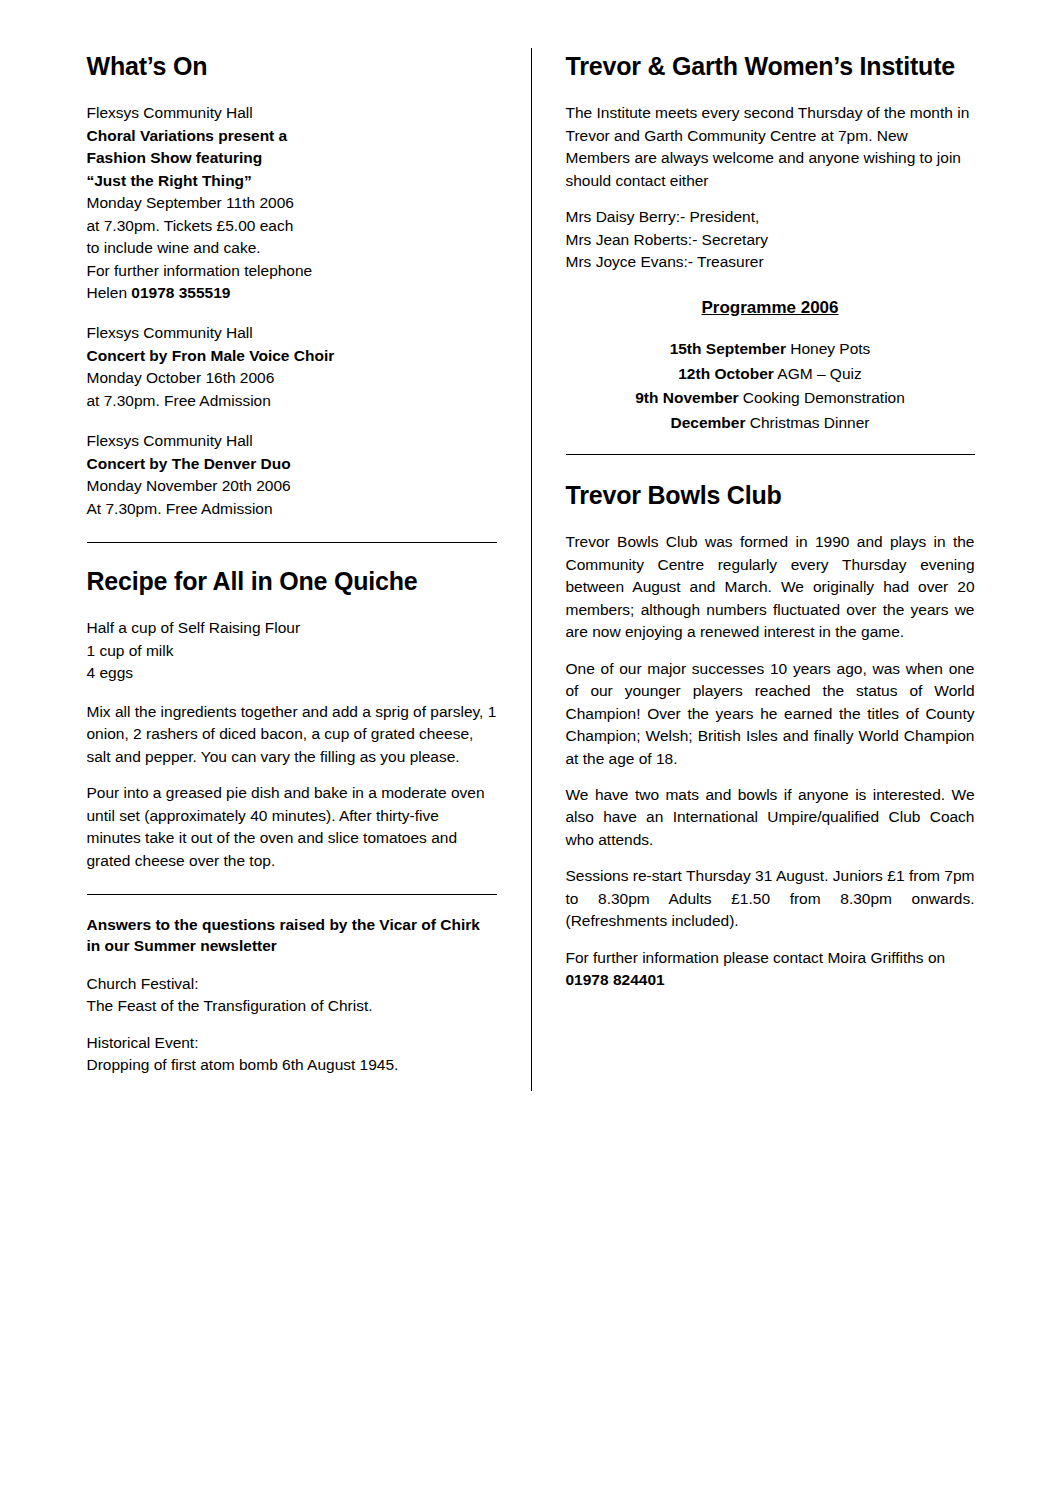What’s On
Flexsys Community Hall
Choral Variations present a
Fashion Show featuring
“Just the Right Thing”
Monday September 11th 2006
at 7.30pm. Tickets £5.00 each
to include wine and cake.
For further information telephone
Helen 01978 355519
Flexsys Community Hall
Concert by Fron Male Voice Choir
Monday October 16th 2006
at 7.30pm. Free Admission
Flexsys Community Hall
Concert by The Denver Duo
Monday November 20th 2006
At 7.30pm. Free Admission
Recipe for All in One Quiche
Half a cup of Self Raising Flour
1 cup of milk
4 eggs
Mix all the ingredients together and add a sprig of parsley, 1 onion, 2 rashers of diced bacon, a cup of grated cheese, salt and pepper. You can vary the filling as you please.
Pour into a greased pie dish and bake in a moderate oven until set (approximately 40 minutes). After thirty-five minutes take it out of the oven and slice tomatoes and grated cheese over the top.
Answers to the questions raised by the Vicar of Chirk in our Summer newsletter
Church Festival:
The Feast of the Transfiguration of Christ.
Historical Event:
Dropping of first atom bomb 6th August 1945.
Trevor & Garth Women’s Institute
The Institute meets every second Thursday of the month in Trevor and Garth Community Centre at 7pm. New Members are always welcome and anyone wishing to join should contact either
Mrs Daisy Berry:- President,
Mrs Jean Roberts:- Secretary
Mrs Joyce Evans:- Treasurer
Programme 2006
15th September Honey Pots
12th October AGM – Quiz
9th November Cooking Demonstration
December Christmas Dinner
Trevor Bowls Club
Trevor Bowls Club was formed in 1990 and plays in the Community Centre regularly every Thursday evening between August and March. We originally had over 20 members; although numbers fluctuated over the years we are now enjoying a renewed interest in the game.
One of our major successes 10 years ago, was when one of our younger players reached the status of World Champion! Over the years he earned the titles of County Champion; Welsh; British Isles and finally World Champion at the age of 18.
We have two mats and bowls if anyone is interested. We also have an International Umpire/qualified Club Coach who attends.
Sessions re-start Thursday 31 August. Juniors £1 from 7pm to 8.30pm Adults £1.50 from 8.30pm onwards. (Refreshments included).
For further information please contact Moira Griffiths on 01978 824401